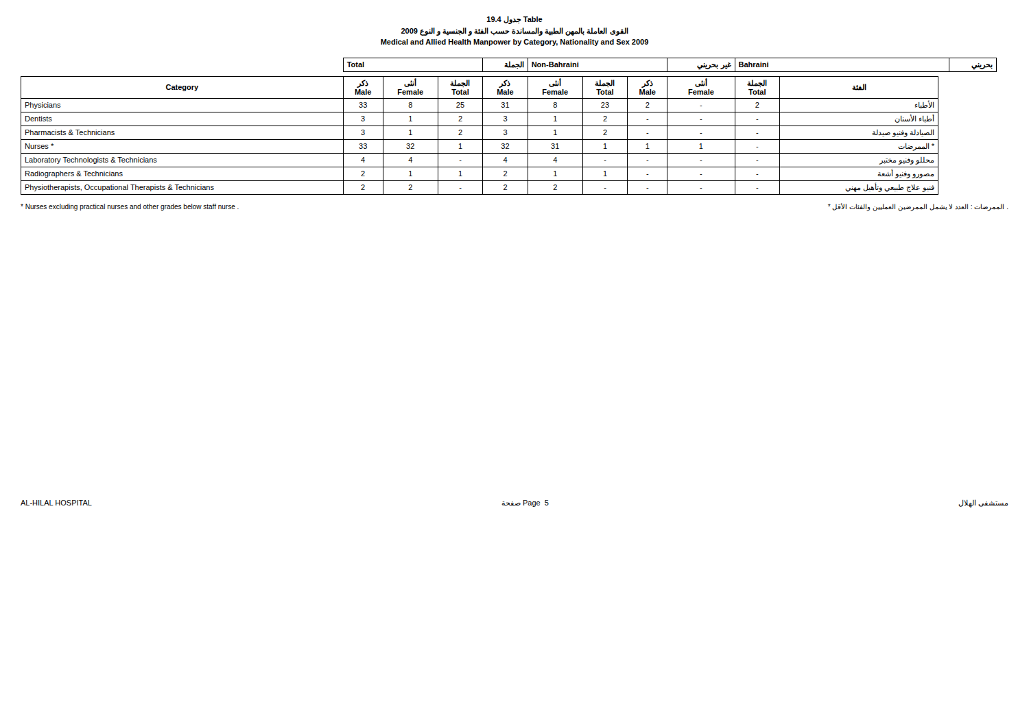جدول 19.4 Table
القوى العاملة بالمهن الطبية والمساندة حسب الفئة و الجنسية و النوع 2009
Medical and Allied Health Manpower by Category, Nationality and Sex 2009
| | Total | الجملة | Non-Bahraini | غير بحريني | Bahraini | بحريني | |
| --- | --- | --- | --- | --- | --- | --- | --- |
| Category | ذكر Male | أنثى Female | الجملة Total | ذكر Male | أنثى Female | الجملة Total | ذكر Male | أنثى Female | الجملة Total | الفئة |
| Physicians | 33 | 8 | 25 | 31 | 8 | 23 | 2 | - | 2 | الأطباء |
| Dentists | 3 | 1 | 2 | 3 | 1 | 2 | - | - | - | أطباء الأسنان |
| Pharmacists & Technicians | 3 | 1 | 2 | 3 | 1 | 2 | - | - | - | الصيادلة وفنيو صيدلة |
| Nurses * | 33 | 32 | 1 | 32 | 31 | 1 | 1 | 1 | - | الممرضات * |
| Laboratory Technologists & Technicians | 4 | 4 | - | 4 | 4 | - | - | - | - | محللو وفنيو مختبر |
| Radiographers & Technicians | 2 | 1 | 1 | 2 | 1 | 1 | - | - | - | مصورو وفنيو أشعة |
| Physiotherapists, Occupational Therapists & Technicians | 2 | 2 | - | 2 | 2 | - | - | - | - | فنيو علاج طبيعي وتأهيل مهني |
* Nurses excluding practical nurses and other grades below staff nurse . * الممرضات : العدد لا يشمل الممرضين العمليين والفئات الأقل .
AL-HILAL HOSPITAL صفحة Page 5 مستشفى الهلال